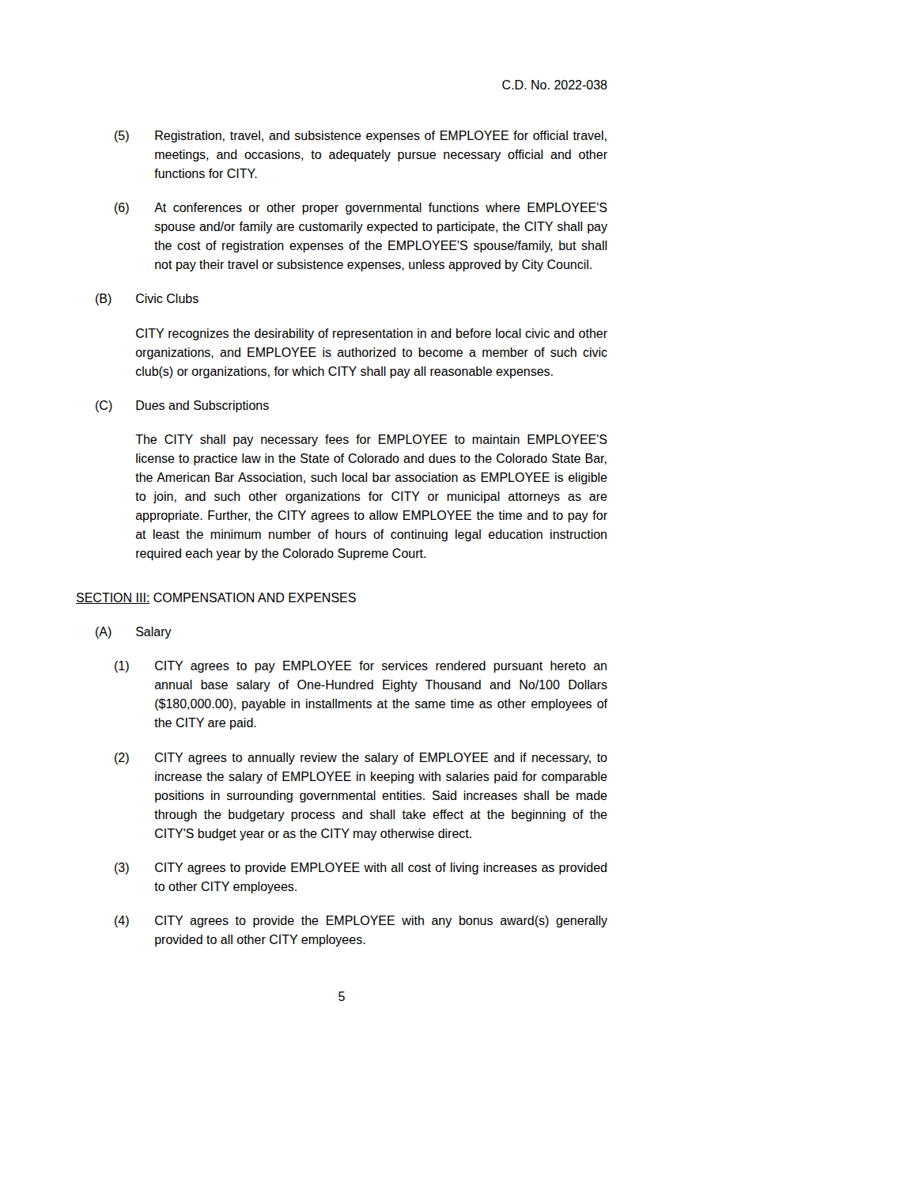C.D. No. 2022-038
(5)
Registration, travel, and subsistence expenses of EMPLOYEE for official travel, meetings, and occasions, to adequately pursue necessary official and other functions for CITY.
(6)
At conferences or other proper governmental functions where EMPLOYEE'S spouse and/or family are customarily expected to participate, the CITY shall pay the cost of registration expenses of the EMPLOYEE'S spouse/family, but shall not pay their travel or subsistence expenses, unless approved by City Council.
(B)
Civic Clubs
CITY recognizes the desirability of representation in and before local civic and other organizations, and EMPLOYEE is authorized to become a member of such civic club(s) or organizations, for which CITY shall pay all reasonable expenses.
(C)
Dues and Subscriptions
The CITY shall pay necessary fees for EMPLOYEE to maintain EMPLOYEE'S license to practice law in the State of Colorado and dues to the Colorado State Bar, the American Bar Association, such local bar association as EMPLOYEE is eligible to join, and such other organizations for CITY or municipal attorneys as are appropriate. Further, the CITY agrees to allow EMPLOYEE the time and to pay for at least the minimum number of hours of continuing legal education instruction required each year by the Colorado Supreme Court.
SECTION III: COMPENSATION AND EXPENSES
(A)
Salary
(1)
CITY agrees to pay EMPLOYEE for services rendered pursuant hereto an annual base salary of One-Hundred Eighty Thousand and No/100 Dollars ($180,000.00), payable in installments at the same time as other employees of the CITY are paid.
(2)
CITY agrees to annually review the salary of EMPLOYEE and if necessary, to increase the salary of EMPLOYEE in keeping with salaries paid for comparable positions in surrounding governmental entities. Said increases shall be made through the budgetary process and shall take effect at the beginning of the CITY'S budget year or as the CITY may otherwise direct.
(3)
CITY agrees to provide EMPLOYEE with all cost of living increases as provided to other CITY employees.
(4)
CITY agrees to provide the EMPLOYEE with any bonus award(s) generally provided to all other CITY employees.
5